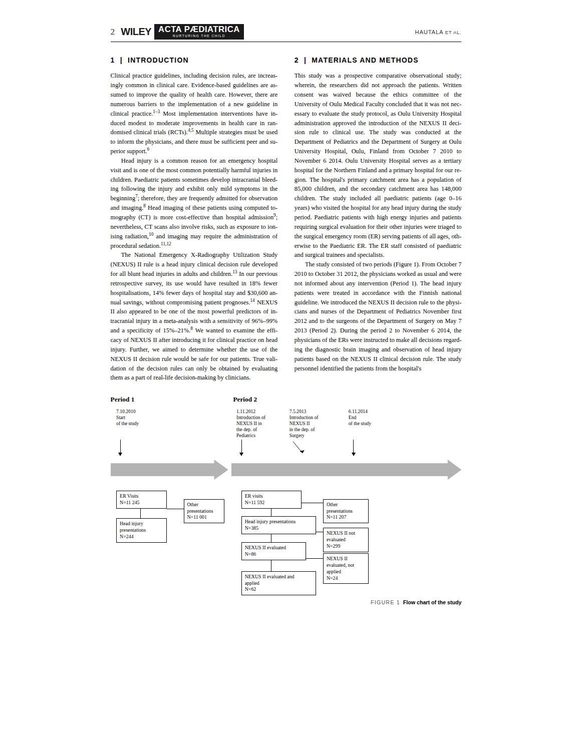2 WILEY ACTA PÆDIATRICA NURTURING THE CHILD
HAUTALA ET AL.
1 | INTRODUCTION
Clinical practice guidelines, including decision rules, are increasingly common in clinical care. Evidence-based guidelines are assumed to improve the quality of health care. However, there are numerous barriers to the implementation of a new guideline in clinical practice.1–3 Most implementation interventions have induced modest to moderate improvements in health care in randomised clinical trials (RCTs).4,5 Multiple strategies must be used to inform the physicians, and there must be sufficient peer and superior support.6
Head injury is a common reason for an emergency hospital visit and is one of the most common potentially harmful injuries in children. Paediatric patients sometimes develop intracranial bleeding following the injury and exhibit only mild symptoms in the beginning7; therefore, they are frequently admitted for observation and imaging.8 Head imaging of these patients using computed tomography (CT) is more cost-effective than hospital admission9; nevertheless, CT scans also involve risks, such as exposure to ionising radiation,10 and imaging may require the administration of procedural sedation.11,12
The National Emergency X-Radiography Utilization Study (NEXUS) II rule is a head injury clinical decision rule developed for all blunt head injuries in adults and children.13 In our previous retrospective survey, its use would have resulted in 18% fewer hospitalisations, 14% fewer days of hospital stay and $30,600 annual savings, without compromising patient prognoses.14 NEXUS II also appeared to be one of the most powerful predictors of intracranial injury in a meta-analysis with a sensitivity of 96%–99% and a specificity of 15%–21%.8 We wanted to examine the efficacy of NEXUS II after introducing it for clinical practice on head injury. Further, we aimed to determine whether the use of the NEXUS II decision rule would be safe for our patients. True validation of the decision rules can only be obtained by evaluating them as a part of real-life decision-making by clinicians.
2 | MATERIALS AND METHODS
This study was a prospective comparative observational study; wherein, the researchers did not approach the patients. Written consent was waived because the ethics committee of the University of Oulu Medical Faculty concluded that it was not necessary to evaluate the study protocol, as Oulu University Hospital administration approved the introduction of the NEXUS II decision rule to clinical use. The study was conducted at the Department of Pediatrics and the Department of Surgery at Oulu University Hospital, Oulu, Finland from October 7 2010 to November 6 2014. Oulu University Hospital serves as a tertiary hospital for the Northern Finland and a primary hospital for our region. The hospital's primary catchment area has a population of 85,000 children, and the secondary catchment area has 148,000 children. The study included all paediatric patients (age 0–16 years) who visited the hospital for any head injury during the study period. Paediatric patients with high energy injuries and patients requiring surgical evaluation for their other injuries were triaged to the surgical emergency room (ER) serving patients of all ages, otherwise to the Paediatric ER. The ER staff consisted of paediatric and surgical trainees and specialists.
The study consisted of two periods (Figure 1). From October 7 2010 to October 31 2012, the physicians worked as usual and were not informed about any intervention (Period 1). The head injury patients were treated in accordance with the Finnish national guideline. We introduced the NEXUS II decision rule to the physicians and nurses of the Department of Pediatrics November first 2012 and to the surgeons of the Department of Surgery on May 7 2013 (Period 2). During the period 2 to November 6 2014, the physicians of the ERs were instructed to make all decisions regarding the diagnostic brain imaging and observation of head injury patients based on the NEXUS II clinical decision rule. The study personnel identified the patients from the hospital's
Period 1
Period 2
7.10.2010
Start
of the study
1.11.2012
Introduction of
NEXUS II in
the dep. of
Pediatrics
7.5.2013
Introduction of
NEXUS II
in the dep. of
Surgery
6.11.2014
End
of the study
ER Visits
N=11 245
Other
presentations
N=11 001
Head injury
presentations
N=244
ER visits
N=11 592
Other
presentations
N=11 207
Head injury presentations
N=385
NEXUS II not
evaluated
N=299
NEXUS II evaluated
N=86
NEXUS II
evaluated, not
applied
N=24
NEXUS II evaluated and
applied
N=62
FIGURE 1 Flow chart of the study